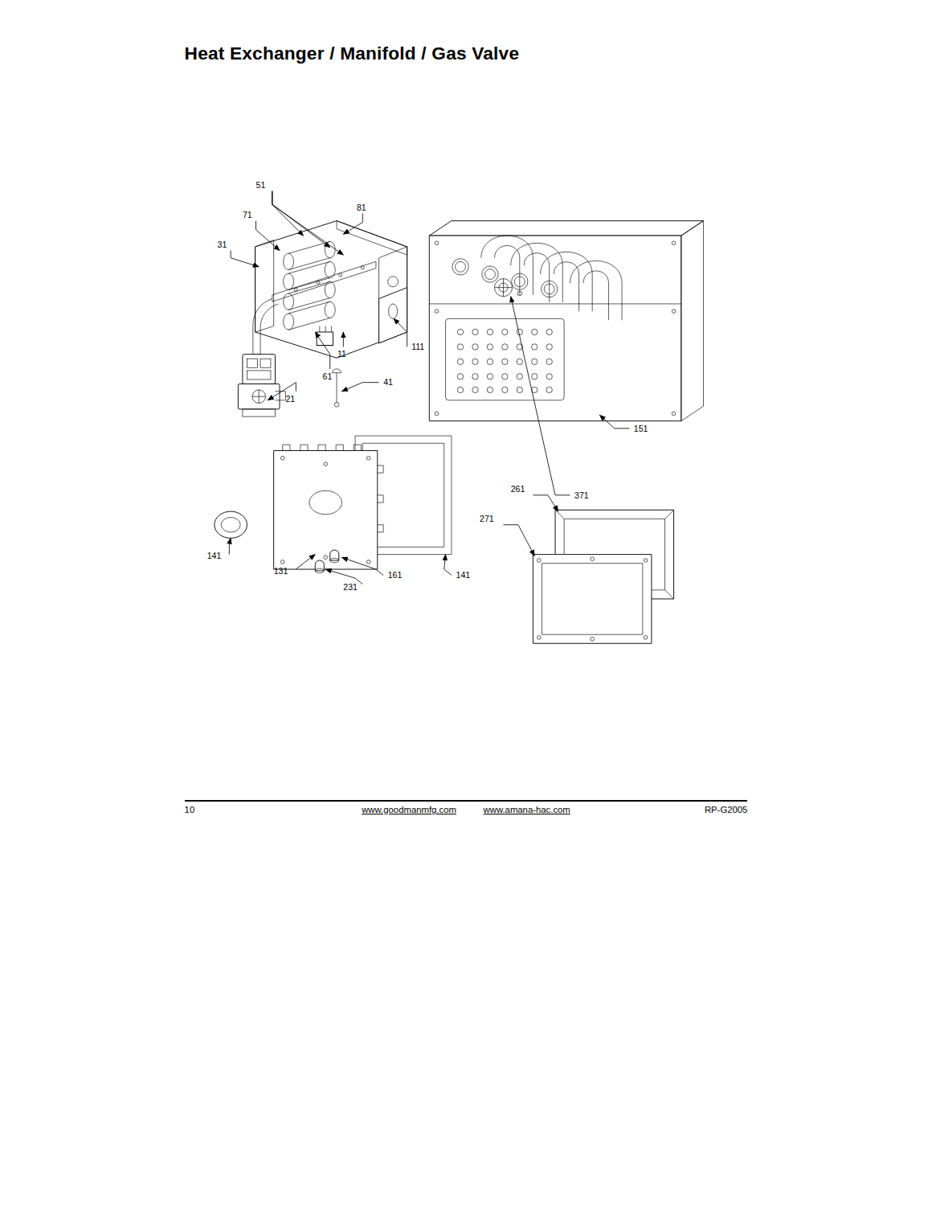Heat Exchanger / Manifold / Gas Valve
51 71 31 81 11 111 61 41 21 151 371 141 131 161 231 141 261 271
10
www.goodmanmfg.com www.amana-hac.com
RP-G2005